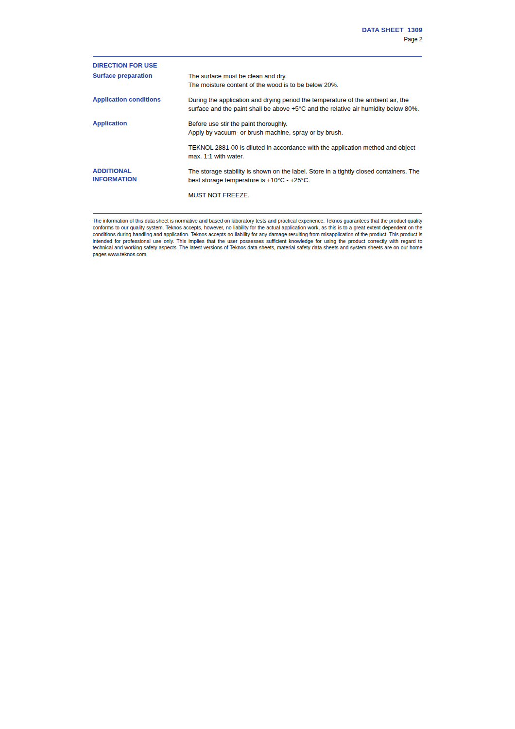DATA SHEET 1309
Page 2
| DIRECTION FOR USE |
| Surface preparation | The surface must be clean and dry. The moisture content of the wood is to be below 20%. |
| Application conditions | During the application and drying period the temperature of the ambient air, the surface and the paint shall be above +5°C and the relative air humidity below 80%. |
| Application | Before use stir the paint thoroughly. Apply by vacuum- or brush machine, spray or by brush. TEKNOL 2881-00 is diluted in accordance with the application method and object max. 1:1 with water. |
| ADDITIONAL INFORMATION | The storage stability is shown on the label. Store in a tightly closed containers. The best storage temperature is +10°C - +25°C. MUST NOT FREEZE. |
The information of this data sheet is normative and based on laboratory tests and practical experience. Teknos guarantees that the product quality conforms to our quality system. Teknos accepts, however, no liability for the actual application work, as this is to a great extent dependent on the conditions during handling and application. Teknos accepts no liability for any damage resulting from misapplication of the product. This product is intended for professional use only. This implies that the user possesses sufficient knowledge for using the product correctly with regard to technical and working safety aspects. The latest versions of Teknos data sheets, material safety data sheets and system sheets are on our home pages www.teknos.com.